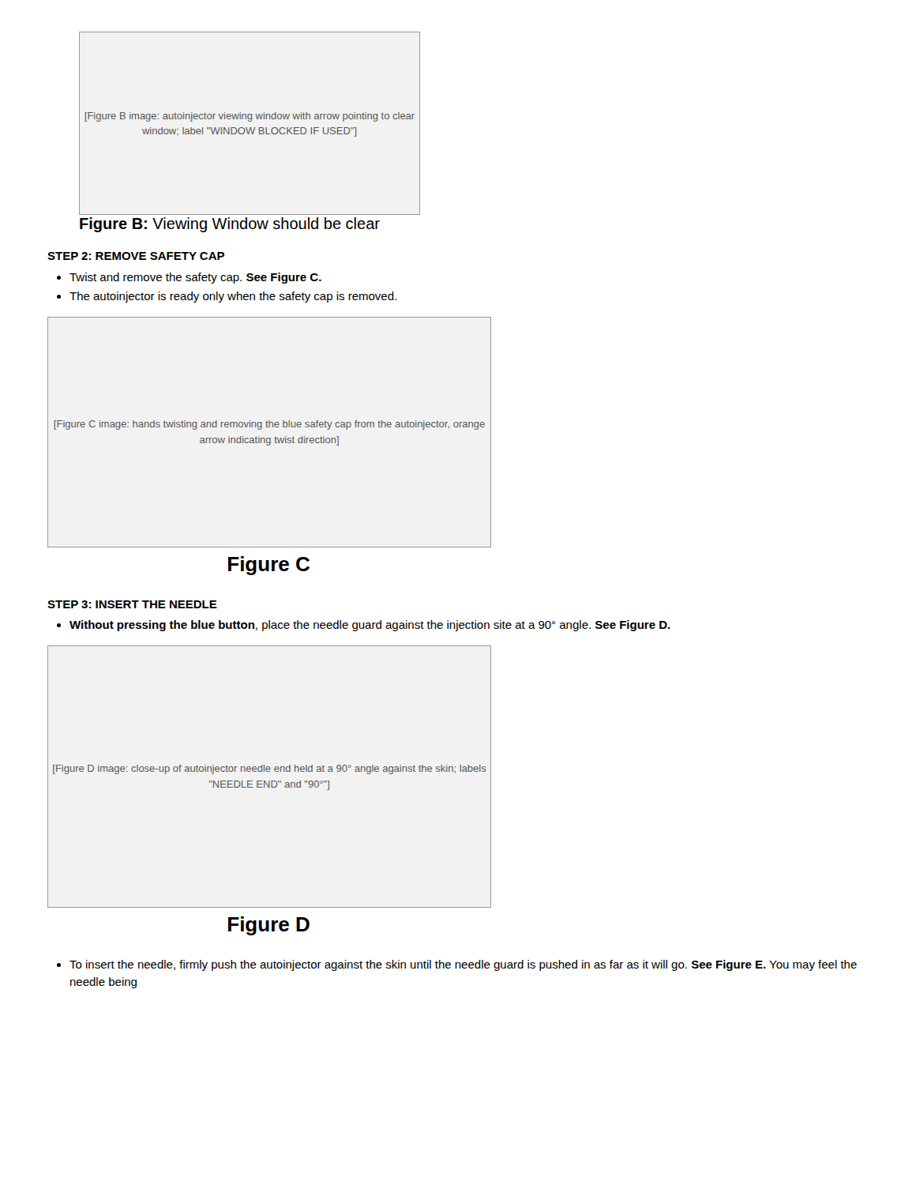[Figure B image: autoinjector viewing window with arrow pointing to clear window; label "WINDOW BLOCKED IF USED"]
Figure B: Viewing Window should be clear
Step 2: Remove Safety Cap
Twist and remove the safety cap. See Figure C.
The autoinjector is ready only when the safety cap is removed.
[Figure C image: hands twisting and removing the blue safety cap from the autoinjector, orange arrow indicating twist direction]
Figure C
Step 3: Insert the Needle
Without pressing the blue button, place the needle guard against the injection site at a 90° angle. See Figure D.
[Figure D image: close-up of autoinjector needle end held at a 90° angle against the skin; labels "NEEDLE END" and "90°"]
Figure D
To insert the needle, firmly push the autoinjector against the skin until the needle guard is pushed in as far as it will go. See Figure E. You may feel the needle being